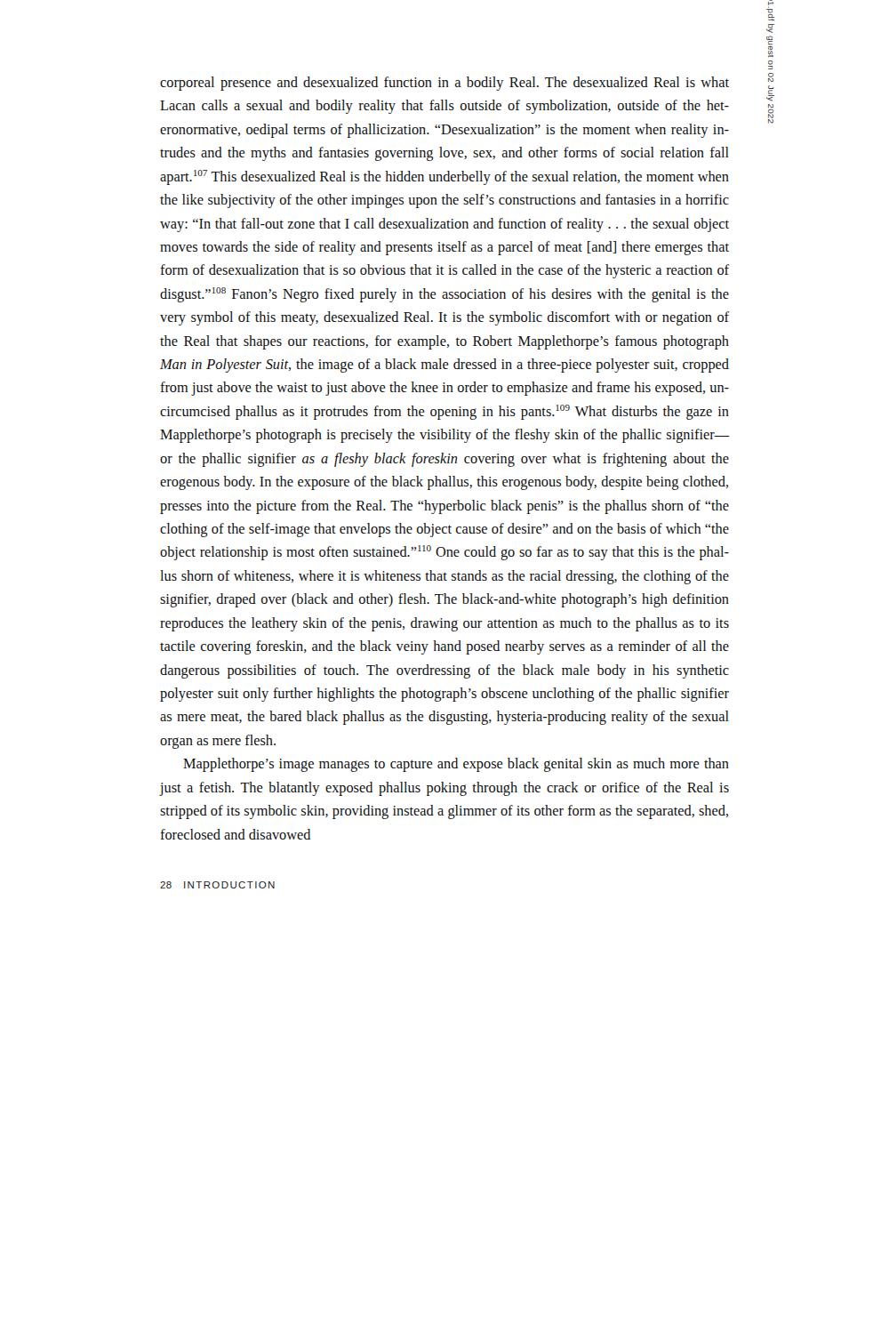Downloaded from http://read.dukeupress.edu/books/book/chapter-pdf/591683/9780822376651-001.pdf by guest on 02 July 2022
corporeal presence and desexualized function in a bodily Real. The desexualized Real is what Lacan calls a sexual and bodily reality that falls outside of symbolization, outside of the heteronormative, oedipal terms of phallicization. “Desexualization” is the moment when reality intrudes and the myths and fantasies governing love, sex, and other forms of social relation fall apart.107 This desexualized Real is the hidden underbelly of the sexual relation, the moment when the like subjectivity of the other impinges upon the self’s constructions and fantasies in a horrific way: “In that fall-out zone that I call desexualization and function of reality . . . the sexual object moves towards the side of reality and presents itself as a parcel of meat [and] there emerges that form of desexualization that is so obvious that it is called in the case of the hysteric a reaction of disgust.”108 Fanon’s Negro fixed purely in the association of his desires with the genital is the very symbol of this meaty, desexualized Real. It is the symbolic discomfort with or negation of the Real that shapes our reactions, for example, to Robert Mapplethorpe’s famous photograph Man in Polyester Suit, the image of a black male dressed in a three-piece polyester suit, cropped from just above the waist to just above the knee in order to emphasize and frame his exposed, uncircumcised phallus as it protrudes from the opening in his pants.109 What disturbs the gaze in Mapplethorpe’s photograph is precisely the visibility of the fleshy skin of the phallic signifier—or the phallic signifier as a fleshy black foreskin covering over what is frightening about the erogenous body. In the exposure of the black phallus, this erogenous body, despite being clothed, presses into the picture from the Real. The “hyperbolic black penis” is the phallus shorn of “the clothing of the self-image that envelops the object cause of desire” and on the basis of which “the object relationship is most often sustained.”110 One could go so far as to say that this is the phallus shorn of whiteness, where it is whiteness that stands as the racial dressing, the clothing of the signifier, draped over (black and other) flesh. The black-and-white photograph’s high definition reproduces the leathery skin of the penis, drawing our attention as much to the phallus as to its tactile covering foreskin, and the black veiny hand posed nearby serves as a reminder of all the dangerous possibilities of touch. The overdressing of the black male body in his synthetic polyester suit only further highlights the photograph’s obscene unclothing of the phallic signifier as mere meat, the bared black phallus as the disgusting, hysteria-producing reality of the sexual organ as mere flesh.
Mapplethorpe’s image manages to capture and expose black genital skin as much more than just a fetish. The blatantly exposed phallus poking through the crack or orifice of the Real is stripped of its symbolic skin, providing instead a glimmer of its other form as the separated, shed, foreclosed and disavowed
28 Introduction